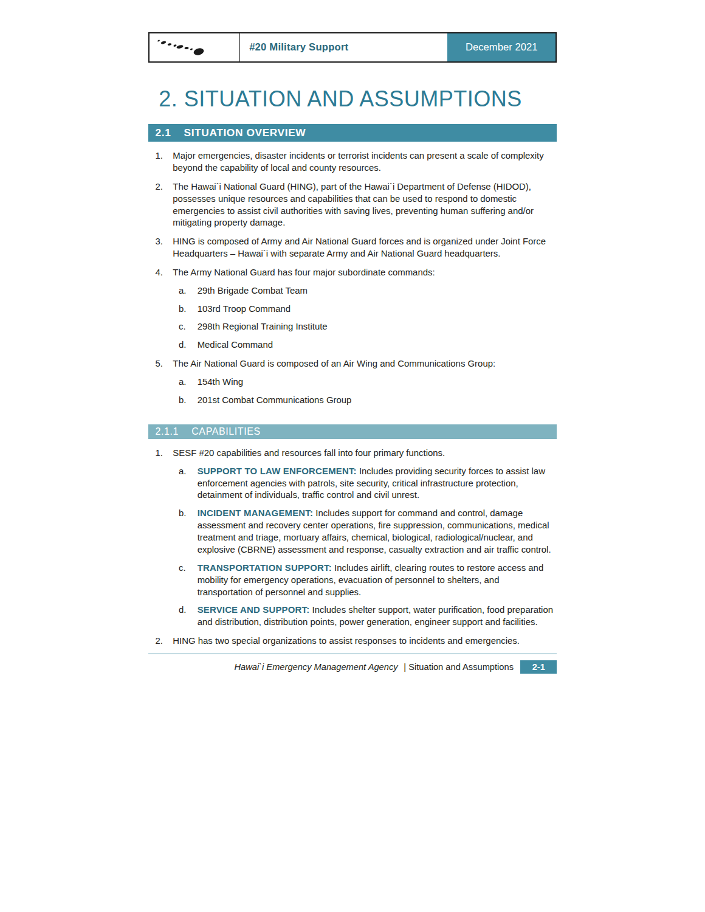#20 Military Support
December 2021
2. SITUATION AND ASSUMPTIONS
2.1 SITUATION OVERVIEW
Major emergencies, disaster incidents or terrorist incidents can present a scale of complexity beyond the capability of local and county resources.
The Hawai`i National Guard (HING), part of the Hawai`i Department of Defense (HIDOD), possesses unique resources and capabilities that can be used to respond to domestic emergencies to assist civil authorities with saving lives, preventing human suffering and/or mitigating property damage.
HING is composed of Army and Air National Guard forces and is organized under Joint Force Headquarters – Hawai`i with separate Army and Air National Guard headquarters.
The Army National Guard has four major subordinate commands:
29th Brigade Combat Team
103rd Troop Command
298th Regional Training Institute
Medical Command
The Air National Guard is composed of an Air Wing and Communications Group:
154th Wing
201st Combat Communications Group
2.1.1 CAPABILITIES
SESF #20 capabilities and resources fall into four primary functions.
SUPPORT TO LAW ENFORCEMENT: Includes providing security forces to assist law enforcement agencies with patrols, site security, critical infrastructure protection, detainment of individuals, traffic control and civil unrest.
INCIDENT MANAGEMENT: Includes support for command and control, damage assessment and recovery center operations, fire suppression, communications, medical treatment and triage, mortuary affairs, chemical, biological, radiological/nuclear, and explosive (CBRNE) assessment and response, casualty extraction and air traffic control.
TRANSPORTATION SUPPORT: Includes airlift, clearing routes to restore access and mobility for emergency operations, evacuation of personnel to shelters, and transportation of personnel and supplies.
SERVICE AND SUPPORT: Includes shelter support, water purification, food preparation and distribution, distribution points, power generation, engineer support and facilities.
HING has two special organizations to assist responses to incidents and emergencies.
Hawai`i Emergency Management Agency | Situation and Assumptions
2-1